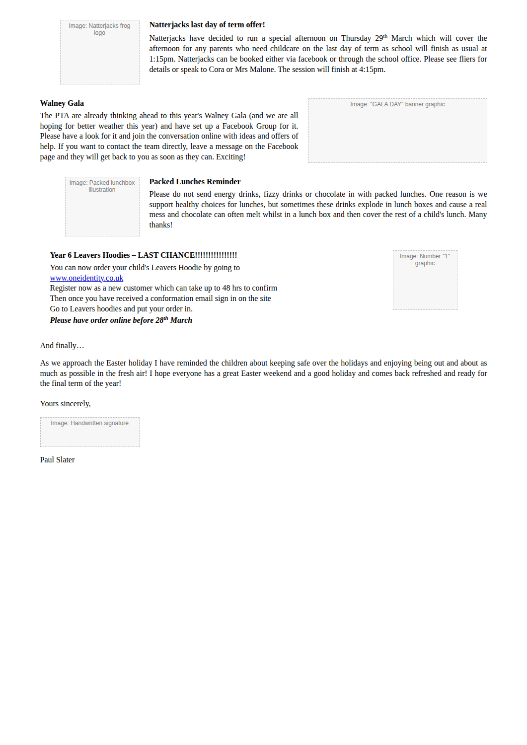Image: Natterjacks frog logo
Natterjacks last day of term offer!
Natterjacks have decided to run a special afternoon on Thursday 29th March which will cover the afternoon for any parents who need childcare on the last day of term as school will finish as usual at 1:15pm. Natterjacks can be booked either via facebook or through the school office. Please see fliers for details or speak to Cora or Mrs Malone. The session will finish at 4:15pm.
Walney Gala
The PTA are already thinking ahead to this year's Walney Gala (and we are all hoping for better weather this year) and have set up a Facebook Group for it. Please have a look for it and join the conversation online with ideas and offers of help. If you want to contact the team directly, leave a message on the Facebook page and they will get back to you as soon as they can. Exciting!
Image: "GALA DAY" banner graphic
Image: Packed lunchbox illustration
Packed Lunches Reminder
Please do not send energy drinks, fizzy drinks or chocolate in with packed lunches. One reason is we support healthy choices for lunches, but sometimes these drinks explode in lunch boxes and cause a real mess and chocolate can often melt whilst in a lunch box and then cover the rest of a child's lunch. Many thanks!
Year 6 Leavers Hoodies – LAST CHANCE!!!!!!!!!!!!!!!!
You can now order your child's Leavers Hoodie by going to
www.oneidentity.co.uk
Register now as a new customer which can take up to 48 hrs to confirm
Then once you have received a conformation email sign in on the site
Go to Leavers hoodies and put your order in.
Please have order online before 28th March
Image: Number "1" graphic
And finally…
As we approach the Easter holiday I have reminded the children about keeping safe over the holidays and enjoying being out and about as much as possible in the fresh air! I hope everyone has a great Easter weekend and a good holiday and comes back refreshed and ready for the final term of the year!
Yours sincerely,
Image: Handwritten signature
Paul Slater